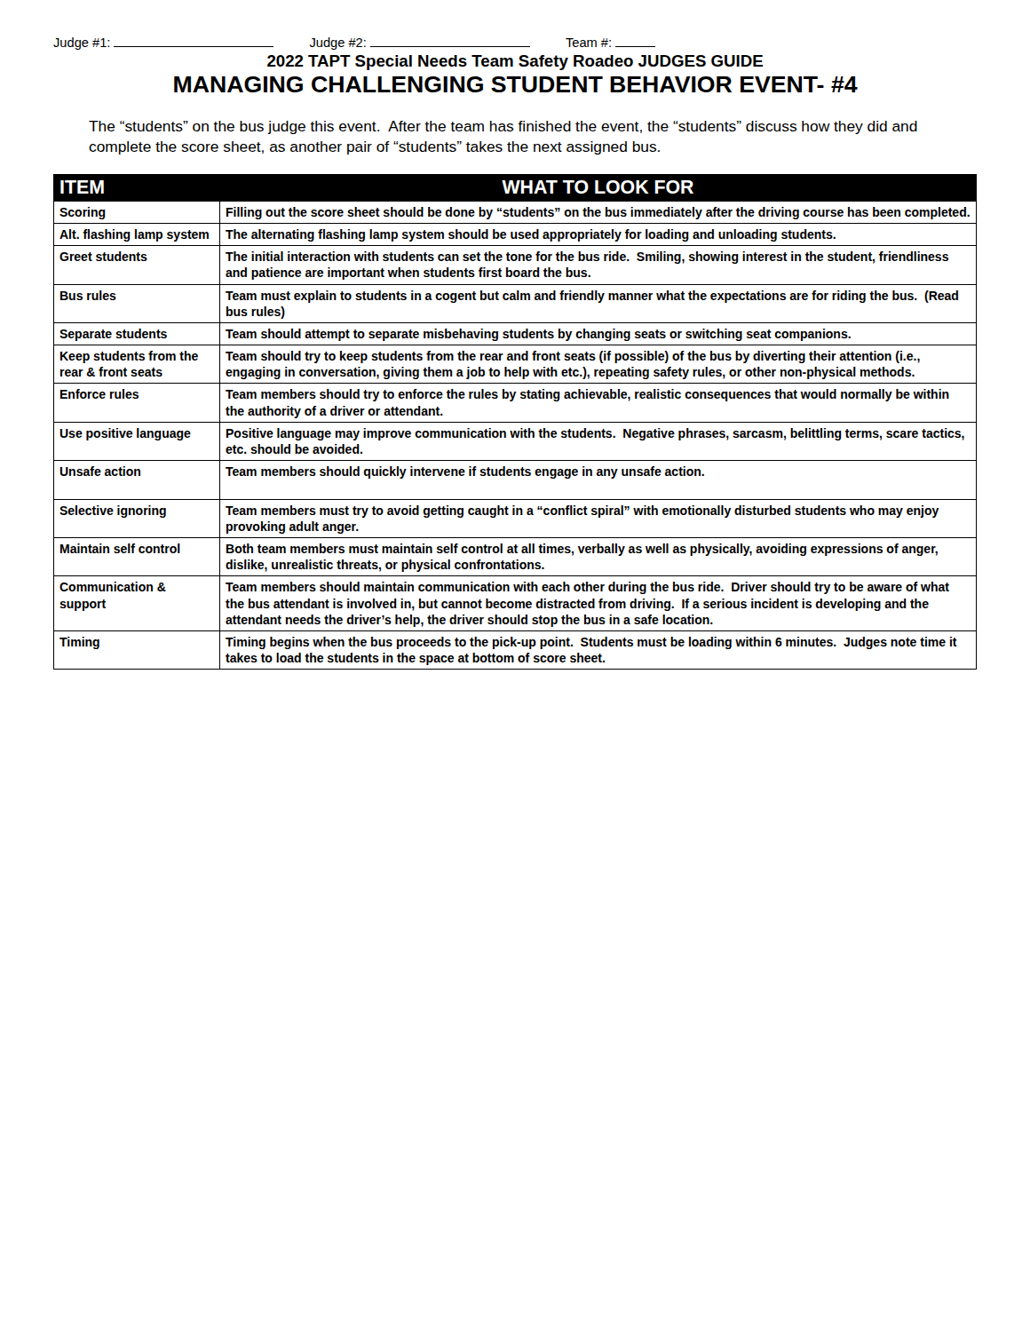Judge #1: Judge #2: Team #:
2022 TAPT Special Needs Team Safety Roadeo JUDGES GUIDE
MANAGING CHALLENGING STUDENT BEHAVIOR EVENT- #4
The “students” on the bus judge this event. After the team has finished the event, the “students” discuss how they did and complete the score sheet, as another pair of “students” takes the next assigned bus.
| ITEM | WHAT TO LOOK FOR |
| --- | --- |
| Scoring | Filling out the score sheet should be done by “students” on the bus immediately after the driving course has been completed. |
| Alt. flashing lamp system | The alternating flashing lamp system should be used appropriately for loading and unloading students. |
| Greet students | The initial interaction with students can set the tone for the bus ride. Smiling, showing interest in the student, friendliness and patience are important when students first board the bus. |
| Bus rules | Team must explain to students in a cogent but calm and friendly manner what the expectations are for riding the bus. (Read bus rules) |
| Separate students | Team should attempt to separate misbehaving students by changing seats or switching seat companions. |
| Keep students from the rear & front seats | Team should try to keep students from the rear and front seats (if possible) of the bus by diverting their attention (i.e., engaging in conversation, giving them a job to help with etc.), repeating safety rules, or other non-physical methods. |
| Enforce rules | Team members should try to enforce the rules by stating achievable, realistic consequences that would normally be within the authority of a driver or attendant. |
| Use positive language | Positive language may improve communication with the students. Negative phrases, sarcasm, belittling terms, scare tactics, etc. should be avoided. |
| Unsafe action | Team members should quickly intervene if students engage in any unsafe action. |
| Selective ignoring | Team members must try to avoid getting caught in a “conflict spiral” with emotionally disturbed students who may enjoy provoking adult anger. |
| Maintain self control | Both team members must maintain self control at all times, verbally as well as physically, avoiding expressions of anger, dislike, unrealistic threats, or physical confrontations. |
| Communication & support | Team members should maintain communication with each other during the bus ride. Driver should try to be aware of what the bus attendant is involved in, but cannot become distracted from driving. If a serious incident is developing and the attendant needs the driver’s help, the driver should stop the bus in a safe location. |
| Timing | Timing begins when the bus proceeds to the pick-up point. Students must be loading within 6 minutes. Judges note time it takes to load the students in the space at bottom of score sheet. |